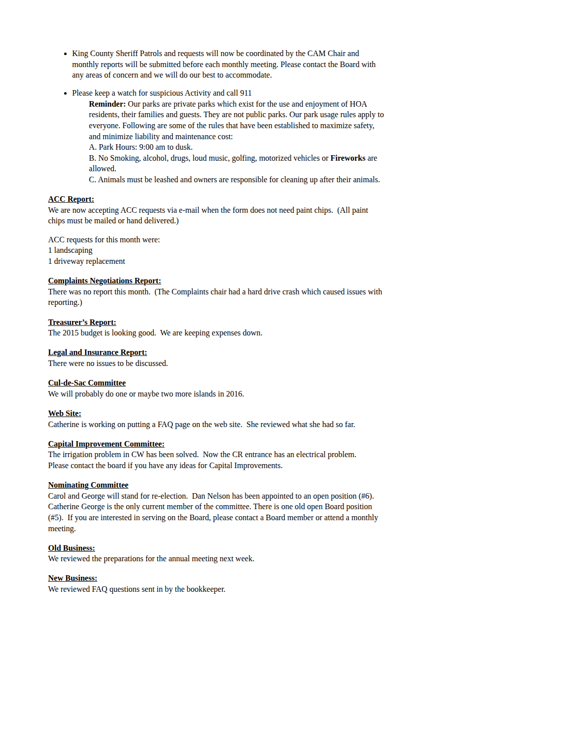King County Sheriff Patrols and requests will now be coordinated by the CAM Chair and monthly reports will be submitted before each monthly meeting. Please contact the Board with any areas of concern and we will do our best to accommodate.
Please keep a watch for suspicious Activity and call 911
Reminder: Our parks are private parks which exist for the use and enjoyment of HOA residents, their families and guests. They are not public parks. Our park usage rules apply to everyone. Following are some of the rules that have been established to maximize safety, and minimize liability and maintenance cost:
A. Park Hours: 9:00 am to dusk.
B. No Smoking, alcohol, drugs, loud music, golfing, motorized vehicles or Fireworks are allowed.
C. Animals must be leashed and owners are responsible for cleaning up after their animals.
ACC Report:
We are now accepting ACC requests via e-mail when the form does not need paint chips. (All paint chips must be mailed or hand delivered.)
ACC requests for this month were:
1 landscaping
1 driveway replacement
Complaints Negotiations Report:
There was no report this month. (The Complaints chair had a hard drive crash which caused issues with reporting.)
Treasurer’s Report:
The 2015 budget is looking good. We are keeping expenses down.
Legal and Insurance Report:
There were no issues to be discussed.
Cul-de-Sac Committee
We will probably do one or maybe two more islands in 2016.
Web Site:
Catherine is working on putting a FAQ page on the web site. She reviewed what she had so far.
Capital Improvement Committee:
The irrigation problem in CW has been solved. Now the CR entrance has an electrical problem.
Please contact the board if you have any ideas for Capital Improvements.
Nominating Committee
Carol and George will stand for re-election. Dan Nelson has been appointed to an open position (#6). Catherine George is the only current member of the committee. There is one old open Board position (#5). If you are interested in serving on the Board, please contact a Board member or attend a monthly meeting.
Old Business:
We reviewed the preparations for the annual meeting next week.
New Business:
We reviewed FAQ questions sent in by the bookkeeper.